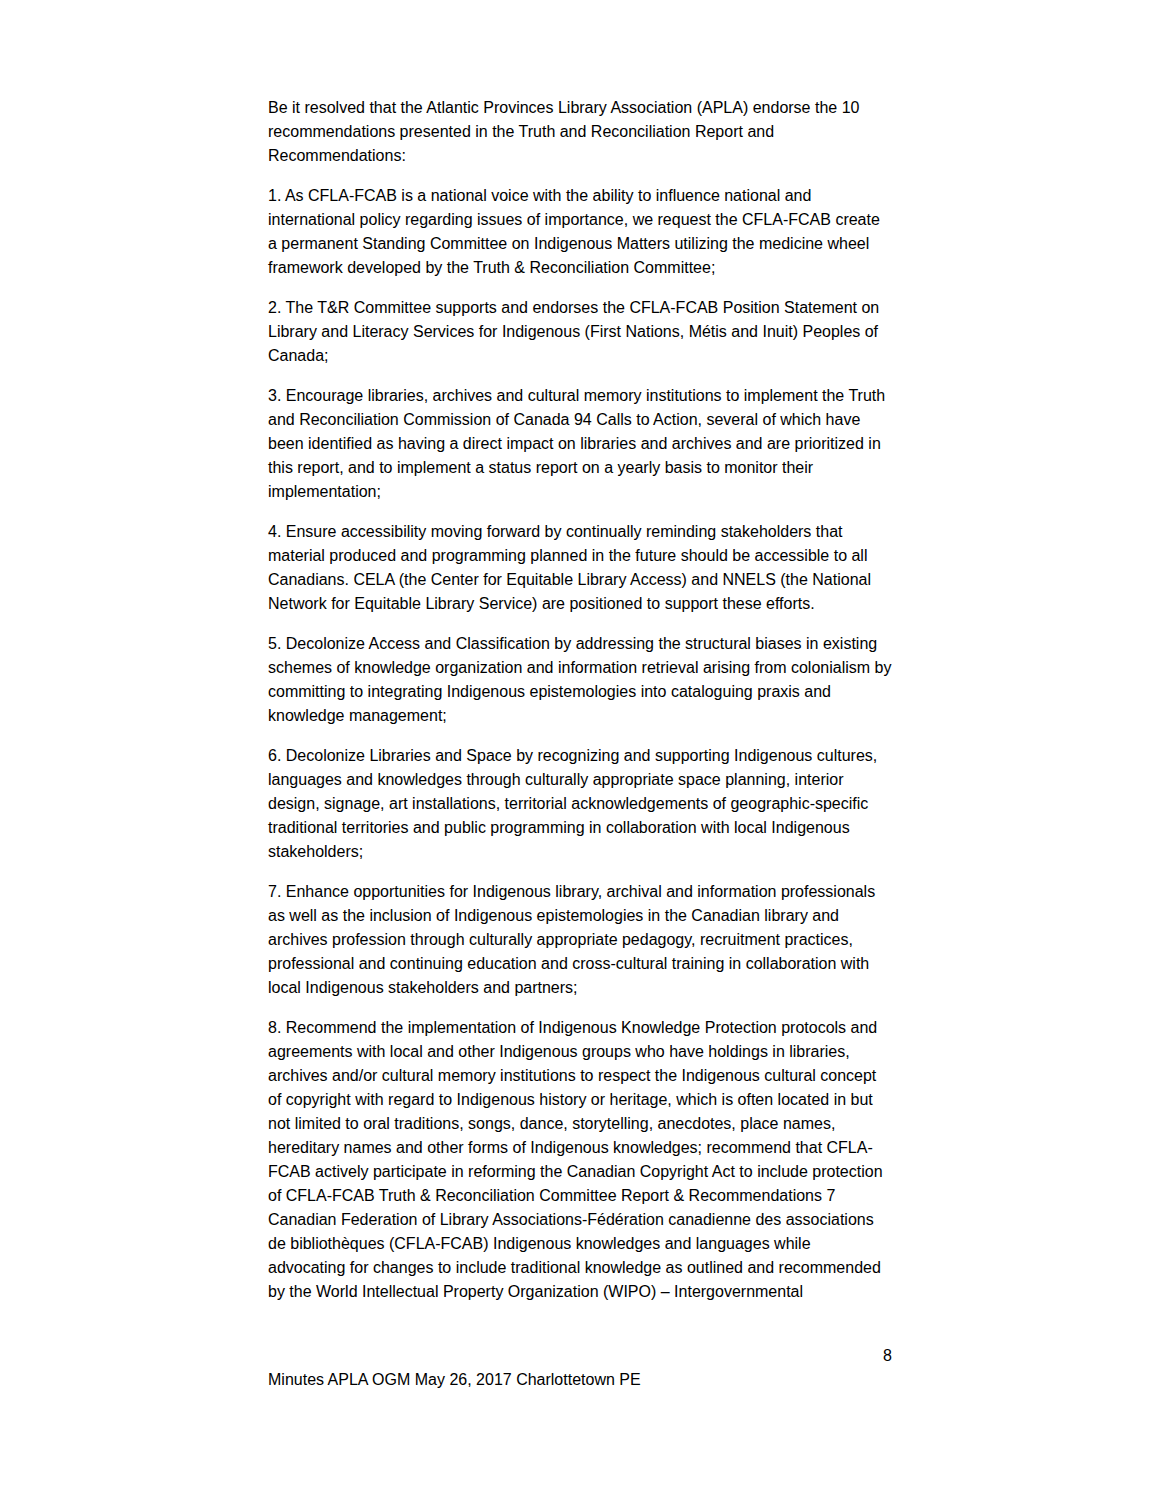Be it resolved that the Atlantic Provinces Library Association (APLA) endorse the 10 recommendations presented in the Truth and Reconciliation Report and Recommendations:
1. As CFLA-FCAB is a national voice with the ability to influence national and international policy regarding issues of importance, we request the CFLA-FCAB create a permanent Standing Committee on Indigenous Matters utilizing the medicine wheel framework developed by the Truth & Reconciliation Committee;
2. The T&R Committee supports and endorses the CFLA-FCAB Position Statement on Library and Literacy Services for Indigenous (First Nations, Métis and Inuit) Peoples of Canada;
3. Encourage libraries, archives and cultural memory institutions to implement the Truth and Reconciliation Commission of Canada 94 Calls to Action, several of which have been identified as having a direct impact on libraries and archives and are prioritized in this report, and to implement a status report on a yearly basis to monitor their implementation;
4. Ensure accessibility moving forward by continually reminding stakeholders that material produced and programming planned in the future should be accessible to all Canadians. CELA (the Center for Equitable Library Access) and NNELS (the National Network for Equitable Library Service) are positioned to support these efforts.
5. Decolonize Access and Classification by addressing the structural biases in existing schemes of knowledge organization and information retrieval arising from colonialism by committing to integrating Indigenous epistemologies into cataloguing praxis and knowledge management;
6. Decolonize Libraries and Space by recognizing and supporting Indigenous cultures, languages and knowledges through culturally appropriate space planning, interior design, signage, art installations, territorial acknowledgements of geographic-specific traditional territories and public programming in collaboration with local Indigenous stakeholders;
7. Enhance opportunities for Indigenous library, archival and information professionals as well as the inclusion of Indigenous epistemologies in the Canadian library and archives profession through culturally appropriate pedagogy, recruitment practices, professional and continuing education and cross-cultural training in collaboration with local Indigenous stakeholders and partners;
8. Recommend the implementation of Indigenous Knowledge Protection protocols and agreements with local and other Indigenous groups who have holdings in libraries, archives and/or cultural memory institutions to respect the Indigenous cultural concept of copyright with regard to Indigenous history or heritage, which is often located in but not limited to oral traditions, songs, dance, storytelling, anecdotes, place names, hereditary names and other forms of Indigenous knowledges; recommend that CFLA-FCAB actively participate in reforming the Canadian Copyright Act to include protection of CFLA-FCAB Truth & Reconciliation Committee Report & Recommendations 7 Canadian Federation of Library Associations-Fédération canadienne des associations de bibliothèques (CFLA-FCAB) Indigenous knowledges and languages while advocating for changes to include traditional knowledge as outlined and recommended by the World Intellectual Property Organization (WIPO) – Intergovernmental
8
Minutes APLA OGM May 26, 2017 Charlottetown PE